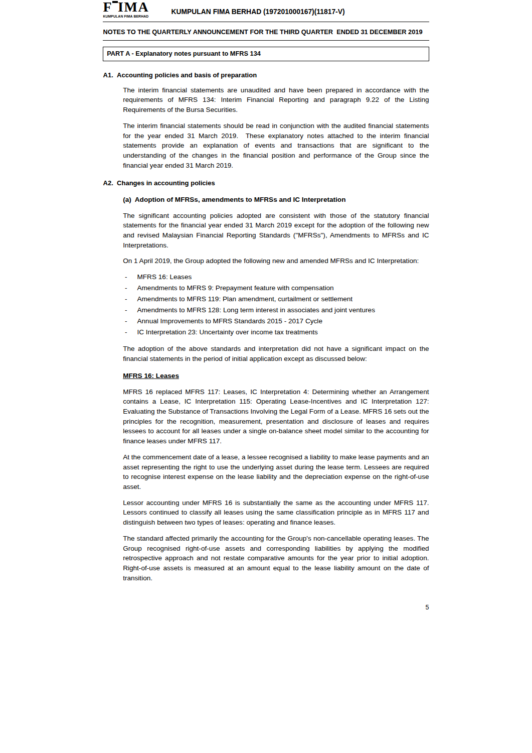F IMA KUMPULAN FIMA BERHAD
KUMPULAN FIMA BERHAD (197201000167)(11817-V)
NOTES TO THE QUARTERLY ANNOUNCEMENT FOR THE THIRD QUARTER ENDED 31 DECEMBER 2019
PART A - Explanatory notes pursuant to MFRS 134
A1. Accounting policies and basis of preparation
The interim financial statements are unaudited and have been prepared in accordance with the requirements of MFRS 134: Interim Financial Reporting and paragraph 9.22 of the Listing Requirements of the Bursa Securities.
The interim financial statements should be read in conjunction with the audited financial statements for the year ended 31 March 2019. These explanatory notes attached to the interim financial statements provide an explanation of events and transactions that are significant to the understanding of the changes in the financial position and performance of the Group since the financial year ended 31 March 2019.
A2. Changes in accounting policies
(a) Adoption of MFRSs, amendments to MFRSs and IC Interpretation
The significant accounting policies adopted are consistent with those of the statutory financial statements for the financial year ended 31 March 2019 except for the adoption of the following new and revised Malaysian Financial Reporting Standards ("MFRSs"), Amendments to MFRSs and IC Interpretations.
On 1 April 2019, the Group adopted the following new and amended MFRSs and IC Interpretation:
MFRS 16: Leases
Amendments to MFRS 9: Prepayment feature with compensation
Amendments to MFRS 119: Plan amendment, curtailment or settlement
Amendments to MFRS 128: Long term interest in associates and joint ventures
Annual Improvements to MFRS Standards 2015 - 2017 Cycle
IC Interpretation 23: Uncertainty over income tax treatments
The adoption of the above standards and interpretation did not have a significant impact on the financial statements in the period of initial application except as discussed below:
MFRS 16: Leases
MFRS 16 replaced MFRS 117: Leases, IC Interpretation 4: Determining whether an Arrangement contains a Lease, IC Interpretation 115: Operating Lease-Incentives and IC Interpretation 127: Evaluating the Substance of Transactions Involving the Legal Form of a Lease. MFRS 16 sets out the principles for the recognition, measurement, presentation and disclosure of leases and requires lessees to account for all leases under a single on-balance sheet model similar to the accounting for finance leases under MFRS 117.
At the commencement date of a lease, a lessee recognised a liability to make lease payments and an asset representing the right to use the underlying asset during the lease term. Lessees are required to recognise interest expense on the lease liability and the depreciation expense on the right-of-use asset.
Lessor accounting under MFRS 16 is substantially the same as the accounting under MFRS 117. Lessors continued to classify all leases using the same classification principle as in MFRS 117 and distinguish between two types of leases: operating and finance leases.
The standard affected primarily the accounting for the Group's non-cancellable operating leases. The Group recognised right-of-use assets and corresponding liabilities by applying the modified retrospective approach and not restate comparative amounts for the year prior to initial adoption. Right-of-use assets is measured at an amount equal to the lease liability amount on the date of transition.
5